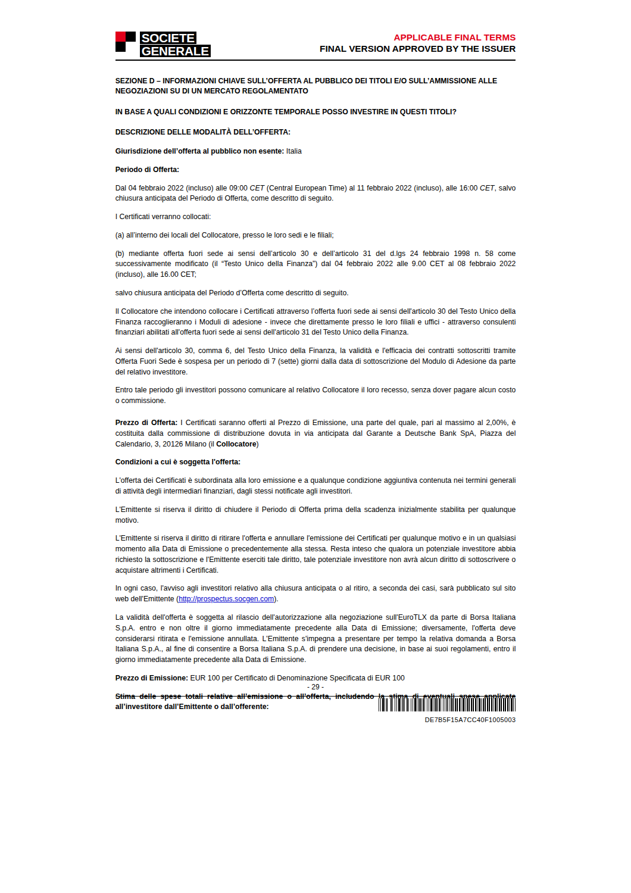SOCIETE
GENERALE
APPLICABLE FINAL TERMS
FINAL VERSION APPROVED BY THE ISSUER
SEZIONE D – INFORMAZIONI CHIAVE SULL’OFFERTA AL PUBBLICO DEI TITOLI E/O SULL’AMMISSIONE ALLE NEGOZIAZIONI SU DI UN MERCATO REGOLAMENTATO
IN BASE A QUALI CONDIZIONI E ORIZZONTE TEMPORALE POSSO INVESTIRE IN QUESTI TITOLI?
DESCRIZIONE DELLE MODALITÀ DELL’OFFERTA:
Giurisdizione dell’offerta al pubblico non esente: Italia
Periodo di Offerta:
Dal 04 febbraio 2022 (incluso) alle 09:00 CET (Central European Time) al 11 febbraio 2022 (incluso), alle 16:00 CET, salvo chiusura anticipata del Periodo di Offerta, come descritto di seguito.
I Certificati verranno collocati:
(a) all’interno dei locali del Collocatore, presso le loro sedi e le filiali;
(b) mediante offerta fuori sede ai sensi dell’articolo 30 e dell’articolo 31 del d.lgs 24 febbraio 1998 n. 58 come successivamente modificato (il “Testo Unico della Finanza”) dal 04 febbraio 2022 alle 9.00 CET al 08 febbraio 2022 (incluso), alle 16.00 CET;
salvo chiusura anticipata del Periodo d’Offerta come descritto di seguito.
Il Collocatore che intendono collocare i Certificati attraverso l’offerta fuori sede ai sensi dell'articolo 30 del Testo Unico della Finanza raccoglieranno i Moduli di adesione - invece che direttamente presso le loro filiali e uffici - attraverso consulenti finanziari abilitati all'offerta fuori sede ai sensi dell'articolo 31 del Testo Unico della Finanza.
Ai sensi dell'articolo 30, comma 6, del Testo Unico della Finanza, la validità e l'efficacia dei contratti sottoscritti tramite Offerta Fuori Sede è sospesa per un periodo di 7 (sette) giorni dalla data di sottoscrizione del Modulo di Adesione da parte del relativo investitore.
Entro tale periodo gli investitori possono comunicare al relativo Collocatore il loro recesso, senza dover pagare alcun costo o commissione.
Prezzo di Offerta: I Certificati saranno offerti al Prezzo di Emissione, una parte del quale, pari al massimo al 2,00%, è costituita dalla commissione di distribuzione dovuta in via anticipata dal Garante a Deutsche Bank SpA, Piazza del Calendario, 3, 20126 Milano (il Collocatore)
Condizioni a cui è soggetta l'offerta:
L'offerta dei Certificati è subordinata alla loro emissione e a qualunque condizione aggiuntiva contenuta nei termini generali di attività degli intermediari finanziari, dagli stessi notificate agli investitori.
L'Emittente si riserva il diritto di chiudere il Periodo di Offerta prima della scadenza inizialmente stabilita per qualunque motivo.
L'Emittente si riserva il diritto di ritirare l'offerta e annullare l'emissione dei Certificati per qualunque motivo e in un qualsiasi momento alla Data di Emissione o precedentemente alla stessa. Resta inteso che qualora un potenziale investitore abbia richiesto la sottoscrizione e l'Emittente eserciti tale diritto, tale potenziale investitore non avrà alcun diritto di sottoscrivere o acquistare altrimenti i Certificati.
In ogni caso, l'avviso agli investitori relativo alla chiusura anticipata o al ritiro, a seconda dei casi, sarà pubblicato sul sito web dell'Emittente (http://prospectus.socgen.com).
La validità dell'offerta è soggetta al rilascio dell'autorizzazione alla negoziazione sull'EuroTLX da parte di Borsa Italiana S.p.A. entro e non oltre il giorno immediatamente precedente alla Data di Emissione; diversamente, l'offerta deve considerarsi ritirata e l'emissione annullata. L'Emittente s'impegna a presentare per tempo la relativa domanda a Borsa Italiana S.p.A., al fine di consentire a Borsa Italiana S.p.A. di prendere una decisione, in base ai suoi regolamenti, entro il giorno immediatamente precedente alla Data di Emissione.
Prezzo di Emissione: EUR 100 per Certificato di Denominazione Specificata di EUR 100
Stima delle spese totali relative all’emissione o all’offerta, includendo la stima di eventuali spese applicate all’investitore dall’Emittente o dall’offerente:
- 29 -
DE7B5F15A7CC40F1005003